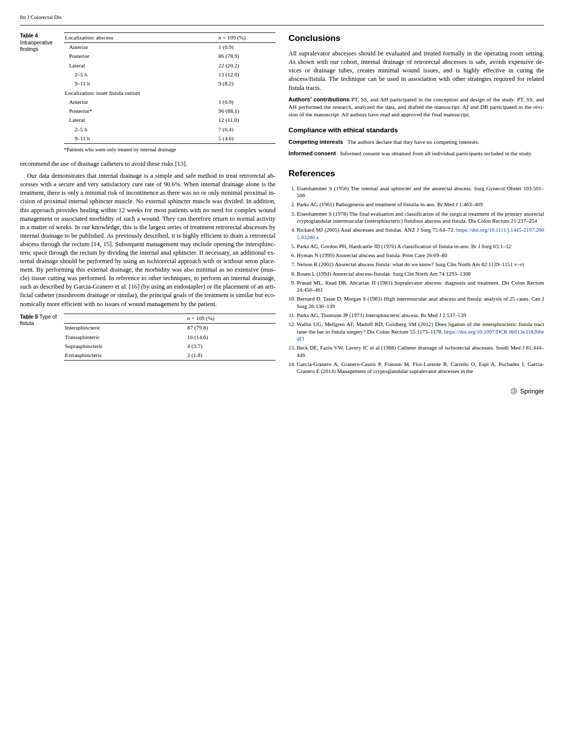Int J Colorectal Dis
Table 4 Intraoperative findings
| Localization: abscess | n = 109 (%) |
| --- | --- |
| Anterior | 1 (0.9) |
| Posterior | 86 (78.9) |
| Lateral | 22 (20.2) |
| 2–5 h | 13 (12.0) |
| 9–11 h | 9 (8.2) |
| Localization: inner fistula ostium | |
| Anterior | 1 (0.9) |
| Posterior* | 96 (88.1) |
| Lateral | 12 (11.0) |
| 2–5 h | 7 (6.4) |
| 9–11 h | 5 (4.6) |
*Patients who were only treated by internal drainage
recommend the use of drainage catheters to avoid these risks [13].
Our data demonstrates that internal drainage is a simple and safe method to treat retrorectal abscesses with a secure and very satisfactory cure rate of 90.6%. When internal drainage alone is the treatment, there is only a minimal risk of incontinence as there was no or only minimal proximal incision of proximal internal sphincter muscle. No external sphincter muscle was divided. In addition, this approach provides healing within 12 weeks for most patients with no need for complex wound management or associated morbidity of such a wound. They can therefore return to normal activity in a matter of weeks. In our knowledge, this is the largest series of treatment retrorectal abscesses by internal drainage to be published. As previously described, it is highly efficient to drain a retrorectal abscess through the rectum [14, 15]. Subsequent management may include opening the intersphincteric space through the rectum by dividing the internal anal sphincter. If necessary, an additional external drainage should be performed by using an ischiorectal approach with or without seton placement. By performing this external drainage, the morbidity was also minimal as no extensive (muscle) tissue cutting was performed. In reference to other techniques, to perform an internal drainage, such as described by Garcia-Granero et al. [16] (by using an endostapler) or the placement of an artificial catheter (mushroom drainage or similar), the principal goals of the treatment is similar but economically more efficient with no issues of wound management by the patient.
Table 5 Type of fistula
| | n = 109 (%) |
| --- | --- |
| Intersphincteric | 87 (79.8) |
| Transsphinteric | 16 (14.6) |
| Suprasphincteric | 4 (3.7) |
| Extrasphincteric | 2 (1.8) |
Conclusions
All supralevator abscesses should be evaluated and treated formally in the operating room setting. As shown with our cohort, internal drainage of retrorectal abscesses is safe, avoids expensive devices or drainage tubes, creates minimal wound issues, and is highly effective in curing the abscess/fistula. The technique can be used in association with other strategies required for related fistula tracts.
Authors’ contributions PT, SS, and AH participated in the conception and design of the study. PT, SS, and AH performed the research, analyzed the data, and drafted the manuscript. AJ and DB participated in the revision of the manuscript. All authors have read and approved the final manuscript.
Compliance with ethical standards
Competing interests The authors declare that they have no competing interests.
Informed consent Informed consent was obtained from all individual participants included in the study.
References
Eisenhammer S (1956) The internal anal sphincter and the anorectal abscess. Surg Gynecol Obstet 103:501–506
Parks AG (1961) Pathogenesis and treatment of fistuila-in-ano. Br Med J 1:463–469
Eisenhammer S (1978) The final evaluation and classification of the surgical treatment of the primary anorectal cryptoglandular intermuscular (intersphincteric) fistulous abscess and fistula. Dis Colon Rectum 21:237–254
Rickard MJ (2005) Anal abscesses and fistulas. ANZ J Surg 75:64–72. https://doi.org/10.1111/j.1445-2197.2005.03280.x
Parks AG, Gordon PH, Hardcastle JD (1976) A classification of fistula-in-ano. Br J Surg 63:1–12
Hyman N (1999) Anorectal abscess and fistula. Prim Care 26:69–80
Nelson R (2002) Anorectal abscess fistula: what do we know? Surg Clin North Am 82:1139–1151 v–vi
Rosen L (1994) Anorectal abscess-fistulae. Surg Clin North Am 74:1293–1308
Prasad ML, Read DR, Abcarian H (1981) Supralevator abscess: diagnosis and treatment. Dis Colon Rectum 24:456–461
Bernard D, Tasse D, Morgan S (1983) High intermuscular anal abscess and fistula: analysis of 25 cases. Can J Surg 26:136–139
Parks AG, Thomson JP (1973) Intersphincteric abscess. Br Med J 2:537–539
Wallin UG, Mellgren AF, Madoff RD, Goldberg SM (2012) Does ligation of the intersphincteric fistula tract raise the bar in fistula surgery? Dis Colon Rectum 55:1173–1178. https://doi.org/10.1097/DCR.0b013e318266edf3
Beck DE, Fazio VW, Lavery IC et al (1988) Catheter drainage of ischiorectal abscesses. South Med J 81:444–446
Garcia-Granero A, Granero-Castro P, Frasson M, Flor-Lorente B, Carreño O, Espí A, Puchades I, Garcia-Granero E (2014) Management of cryptoglandular supralevator abscesses in the
ⓒ Springer